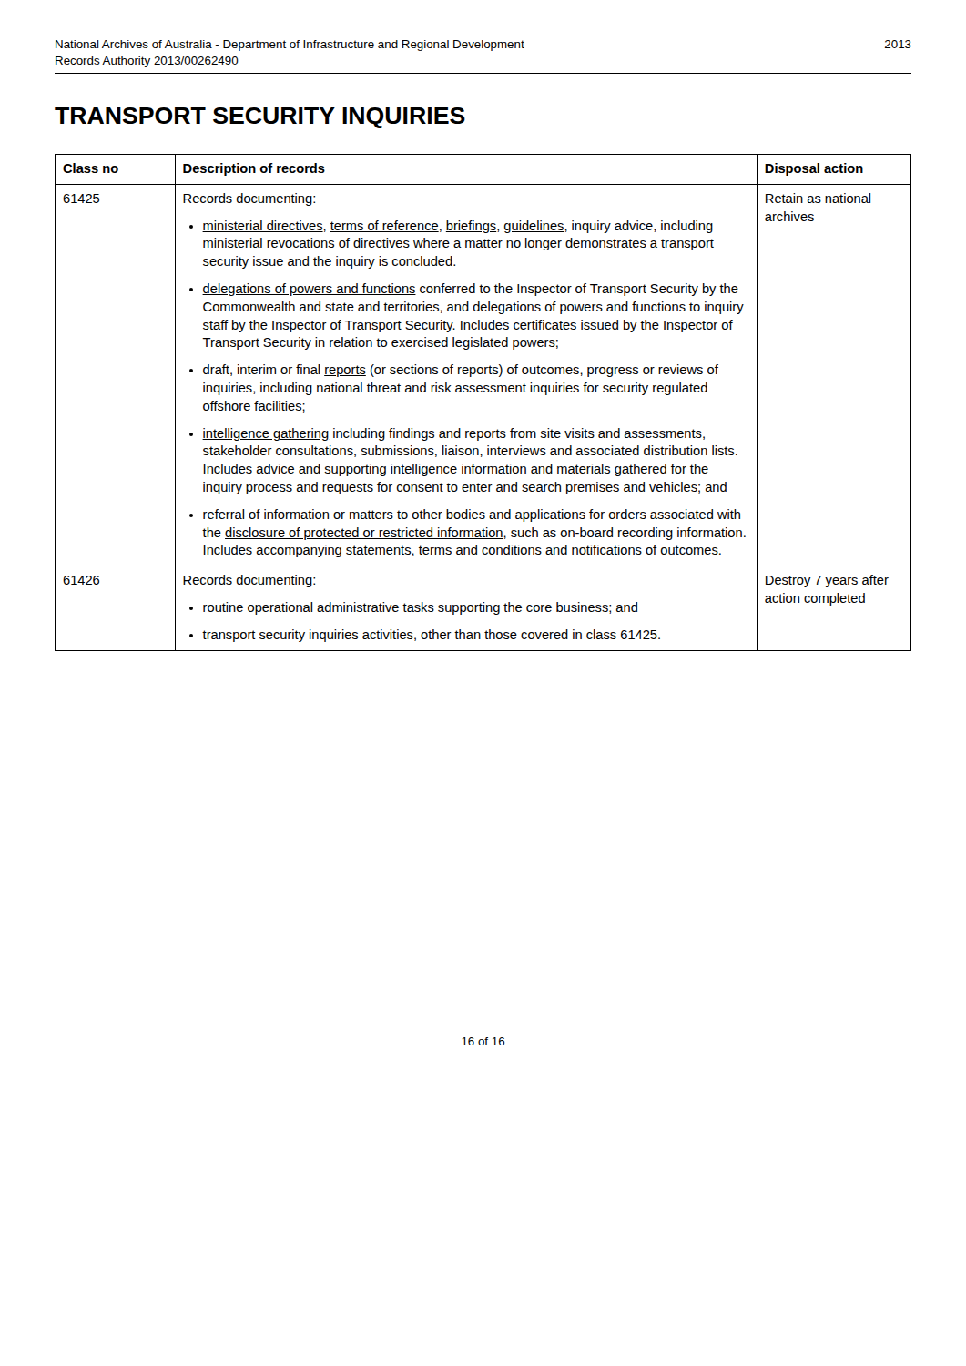National Archives of Australia - Department of Infrastructure and Regional Development
Records Authority 2013/00262490
2013
TRANSPORT SECURITY INQUIRIES
| Class no | Description of records | Disposal action |
| --- | --- | --- |
| 61425 | Records documenting: ministerial directives , terms of reference , briefings , guidelines , inquiry advice, including ministerial revocations of directives where a matter no longer demonstrates a transport security issue and the inquiry is concluded. delegations of powers and functions conferred to the Inspector of Transport Security by the Commonwealth and state and territories, and delegations of powers and functions to inquiry staff by the Inspector of Transport Security. Includes certificates issued by the Inspector of Transport Security in relation to exercised legislated powers; draft, interim or final reports (or sections of reports) of outcomes, progress or reviews of inquiries, including national threat and risk assessment inquiries for security regulated offshore facilities; intelligence gathering including findings and reports from site visits and assessments, stakeholder consultations, submissions, liaison, interviews and associated distribution lists. Includes advice and supporting intelligence information and materials gathered for the inquiry process and requests for consent to enter and search premises and vehicles; and referral of information or matters to other bodies and applications for orders associated with the disclosure of protected or restricted information , such as on-board recording information. Includes accompanying statements, terms and conditions and notifications of outcomes. | Retain as national archives |
| 61426 | Records documenting: routine operational administrative tasks supporting the core business; and transport security inquiries activities, other than those covered in class 61425. | Destroy 7 years after action completed |
16 of 16